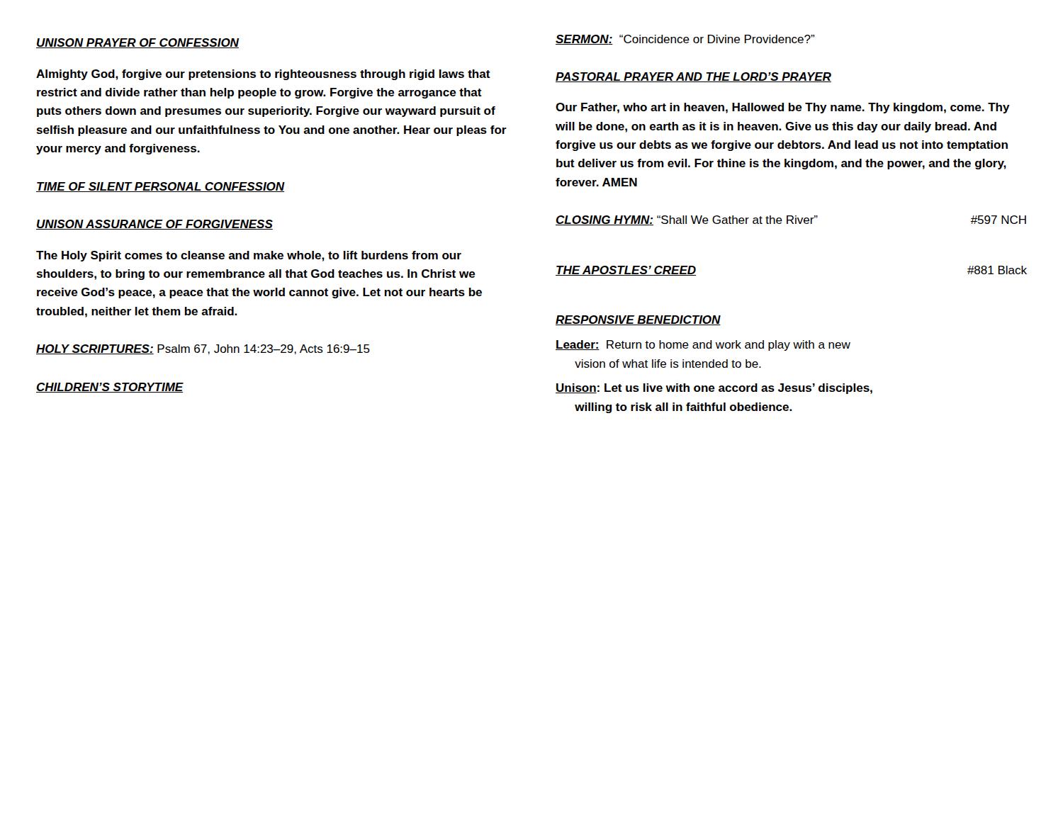UNISON PRAYER OF CONFESSION
Almighty God, forgive our pretensions to righteousness through rigid laws that restrict and divide rather than help people to grow. Forgive the arrogance that puts others down and presumes our superiority. Forgive our wayward pursuit of selfish pleasure and our unfaithfulness to You and one another. Hear our pleas for your mercy and forgiveness.
TIME OF SILENT PERSONAL CONFESSION
UNISON ASSURANCE OF FORGIVENESS
The Holy Spirit comes to cleanse and make whole, to lift burdens from our shoulders, to bring to our remembrance all that God teaches us. In Christ we receive God’s peace, a peace that the world cannot give. Let not our hearts be troubled, neither let them be afraid.
HOLY SCRIPTURES:
Psalm 67, John 14:23–29, Acts 16:9–15
CHILDREN’S STORYTIME
SERMON:
“Coincidence or Divine Providence?”
PASTORAL PRAYER AND THE LORD’S PRAYER
Our Father, who art in heaven, Hallowed be Thy name. Thy kingdom, come. Thy will be done, on earth as it is in heaven. Give us this day our daily bread. And forgive us our debts as we forgive our debtors. And lead us not into temptation but deliver us from evil. For thine is the kingdom, and the power, and the glory, forever. AMEN
CLOSING HYMN:
“Shall We Gather at the River”#597 NCH
THE APOSTLES’ CREED
#881 Black
RESPONSIVE BENEDICTION
Leader: Return to home and work and play with a new vision of what life is intended to be.
Unison: Let us live with one accord as Jesus’ disciples, willing to risk all in faithful obedience.